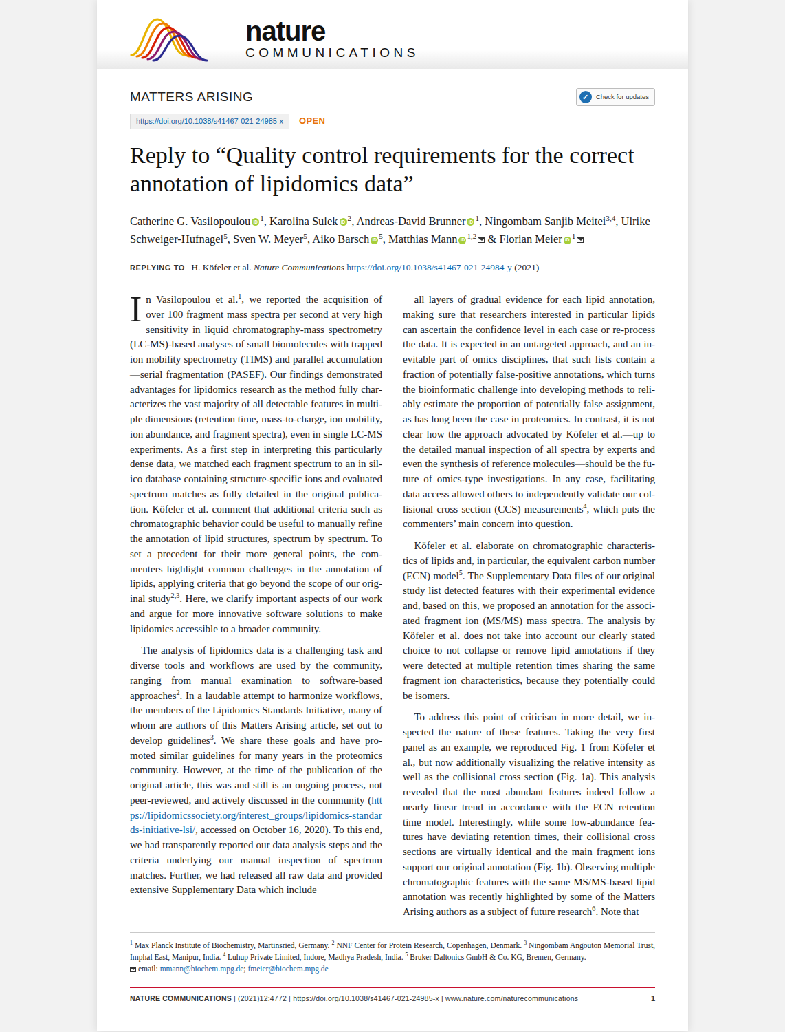nature COMMUNICATIONS
MATTERS ARISING
✓ Check for updates
https://doi.org/10.1038/s41467-021-24985-x OPEN
Reply to “Quality control requirements for the correct annotation of lipidomics data”
Catherine G. Vasilopoulou1, Karolina Sulek2, Andreas-David Brunner1, Ningombam Sanjib Meitei3,4, Ulrike Schweiger-Hufnagel5, Sven W. Meyer5, Aiko Barsch5, Matthias Mann1,2 & Florian Meier1
REPLYING TO H. Köfeler et al. Nature Communications https://doi.org/10.1038/s41467-021-24984-y (2021)
In Vasilopoulou et al.1, we reported the acquisition of over 100 fragment mass spectra per second at very high sensitivity in liquid chromatography-mass spectrometry (LC-MS)-based analyses of small biomolecules with trapped ion mobility spectrometry (TIMS) and parallel accumulation—serial fragmentation (PASEF). Our findings demonstrated advantages for lipidomics research as the method fully characterizes the vast majority of all detectable features in multiple dimensions (retention time, mass-to-charge, ion mobility, ion abundance, and fragment spectra), even in single LC-MS experiments. As a first step in interpreting this particularly dense data, we matched each fragment spectrum to an in silico database containing structure-specific ions and evaluated spectrum matches as fully detailed in the original publication. Köfeler et al. comment that additional criteria such as chromatographic behavior could be useful to manually refine the annotation of lipid structures, spectrum by spectrum. To set a precedent for their more general points, the commenters highlight common challenges in the annotation of lipids, applying criteria that go beyond the scope of our original study2,3. Here, we clarify important aspects of our work and argue for more innovative software solutions to make lipidomics accessible to a broader community.
The analysis of lipidomics data is a challenging task and diverse tools and workflows are used by the community, ranging from manual examination to software-based approaches2. In a laudable attempt to harmonize workflows, the members of the Lipidomics Standards Initiative, many of whom are authors of this Matters Arising article, set out to develop guidelines3. We share these goals and have promoted similar guidelines for many years in the proteomics community. However, at the time of the publication of the original article, this was and still is an ongoing process, not peer-reviewed, and actively discussed in the community (https://lipidomicssociety.org/interest_groups/lipidomics-standards-initiative-lsi/, accessed on October 16, 2020). To this end, we had transparently reported our data analysis steps and the criteria underlying our manual inspection of spectrum matches. Further, we had released all raw data and provided extensive Supplementary Data which include
all layers of gradual evidence for each lipid annotation, making sure that researchers interested in particular lipids can ascertain the confidence level in each case or re-process the data. It is expected in an untargeted approach, and an inevitable part of omics disciplines, that such lists contain a fraction of potentially false-positive annotations, which turns the bioinformatic challenge into developing methods to reliably estimate the proportion of potentially false assignment, as has long been the case in proteomics. In contrast, it is not clear how the approach advocated by Köfeler et al.—up to the detailed manual inspection of all spectra by experts and even the synthesis of reference molecules—should be the future of omics-type investigations. In any case, facilitating data access allowed others to independently validate our collisional cross section (CCS) measurements4, which puts the commenters’ main concern into question.
Köfeler et al. elaborate on chromatographic characteristics of lipids and, in particular, the equivalent carbon number (ECN) model5. The Supplementary Data files of our original study list detected features with their experimental evidence and, based on this, we proposed an annotation for the associated fragment ion (MS/MS) mass spectra. The analysis by Köfeler et al. does not take into account our clearly stated choice to not collapse or remove lipid annotations if they were detected at multiple retention times sharing the same fragment ion characteristics, because they potentially could be isomers.
To address this point of criticism in more detail, we inspected the nature of these features. Taking the very first panel as an example, we reproduced Fig. 1 from Köfeler et al., but now additionally visualizing the relative intensity as well as the collisional cross section (Fig. 1a). This analysis revealed that the most abundant features indeed follow a nearly linear trend in accordance with the ECN retention time model. Interestingly, while some low-abundance features have deviating retention times, their collisional cross sections are virtually identical and the main fragment ions support our original annotation (Fig. 1b). Observing multiple chromatographic features with the same MS/MS-based lipid annotation was recently highlighted by some of the Matters Arising authors as a subject of future research6. Note that
1 Max Planck Institute of Biochemistry, Martinsried, Germany. 2 NNF Center for Protein Research, Copenhagen, Denmark. 3 Ningombam Angouton Memorial Trust, Imphal East, Manipur, India. 4 Luhup Private Limited, Indore, Madhya Pradesh, India. 5 Bruker Daltonics GmbH & Co. KG, Bremen, Germany.
email: mmann@biochem.mpg.de; fmeier@biochem.mpg.de
NATURE COMMUNICATIONS | (2021)12:4772 | https://doi.org/10.1038/s41467-021-24985-x | www.nature.com/naturecommunications
1